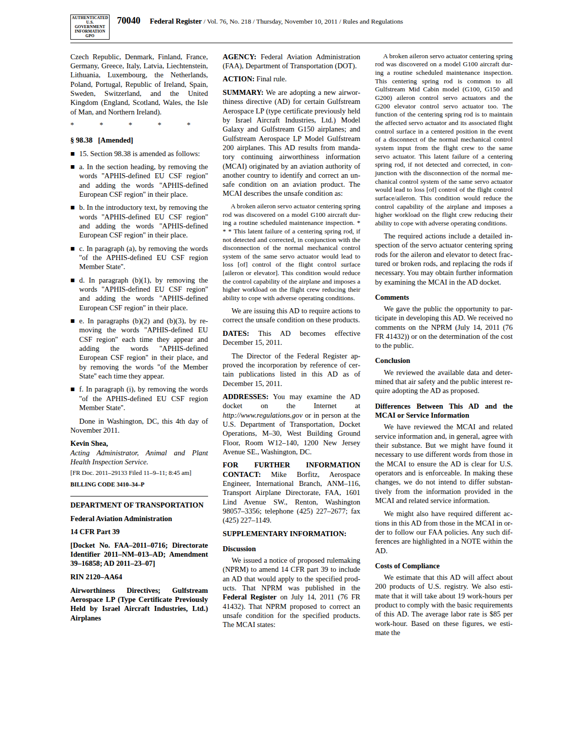AUTHENTICATED U.S. GOVERNMENT INFORMATION GPO
70040 Federal Register / Vol. 76, No. 218 / Thursday, November 10, 2011 / Rules and Regulations
Czech Republic, Denmark, Finland, France, Germany, Greece, Italy, Latvia, Liechtenstein, Lithuania, Luxembourg, the Netherlands, Poland, Portugal, Republic of Ireland, Spain, Sweden, Switzerland, and the United Kingdom (England, Scotland, Wales, the Isle of Man, and Northern Ireland).
* * * * *
§ 98.38 [Amended]
15. Section 98.38 is amended as follows:
a. In the section heading, by removing the words ''APHIS-defined EU CSF region'' and adding the words ''APHIS-defined European CSF region'' in their place.
b. In the introductory text, by removing the words ''APHIS-defined EU CSF region'' and adding the words ''APHIS-defined European CSF region'' in their place.
c. In paragraph (a), by removing the words ''of the APHIS-defined EU CSF region Member State''.
d. In paragraph (b)(1), by removing the words ''APHIS-defined EU CSF region'' and adding the words ''APHIS-defined European CSF region'' in their place.
e. In paragraphs (b)(2) and (b)(3), by removing the words ''APHIS-defined EU CSF region'' each time they appear and adding the words ''APHIS-defined European CSF region'' in their place, and by removing the words ''of the Member State'' each time they appear.
f. In paragraph (i), by removing the words ''of the APHIS-defined EU CSF region Member State''.
Done in Washington, DC, this 4th day of November 2011.
Kevin Shea,
Acting Administrator, Animal and Plant Health Inspection Service.
[FR Doc. 2011–29133 Filed 11–9–11; 8:45 am]
BILLING CODE 3410–34–P
DEPARTMENT OF TRANSPORTATION
Federal Aviation Administration
14 CFR Part 39
[Docket No. FAA–2011–0716; Directorate Identifier 2011–NM–013–AD; Amendment 39–16858; AD 2011–23–07]
RIN 2120–AA64
Airworthiness Directives; Gulfstream Aerospace LP (Type Certificate Previously Held by Israel Aircraft Industries, Ltd.) Airplanes
AGENCY: Federal Aviation Administration (FAA), Department of Transportation (DOT).
ACTION: Final rule.
SUMMARY: We are adopting a new airworthiness directive (AD) for certain Gulfstream Aerospace LP (type certificate previously held by Israel Aircraft Industries, Ltd.) Model Galaxy and Gulfstream G150 airplanes; and Gulfstream Aerospace LP Model Gulfstream 200 airplanes. This AD results from mandatory continuing airworthiness information (MCAI) originated by an aviation authority of another country to identify and correct an unsafe condition on an aviation product. The MCAI describes the unsafe condition as:
A broken aileron servo actuator centering spring rod was discovered on a model G100 aircraft during a routine scheduled maintenance inspection. * * * This latent failure of a centering spring rod, if not detected and corrected, in conjunction with the disconnection of the normal mechanical control system of the same servo actuator would lead to loss [of] control of the flight control surface [aileron or elevator]. This condition would reduce the control capability of the airplane and imposes a higher workload on the flight crew reducing their ability to cope with adverse operating conditions.
We are issuing this AD to require actions to correct the unsafe condition on these products.
DATES: This AD becomes effective December 15, 2011.
The Director of the Federal Register approved the incorporation by reference of certain publications listed in this AD as of December 15, 2011.
ADDRESSES: You may examine the AD docket on the Internet at http://www.regulations.gov or in person at the U.S. Department of Transportation, Docket Operations, M–30, West Building Ground Floor, Room W12–140, 1200 New Jersey Avenue SE., Washington, DC.
FOR FURTHER INFORMATION CONTACT: Mike Borfitz, Aerospace Engineer, International Branch, ANM–116, Transport Airplane Directorate, FAA, 1601 Lind Avenue SW., Renton, Washington 98057–3356; telephone (425) 227–2677; fax (425) 227–1149.
SUPPLEMENTARY INFORMATION:
Discussion
We issued a notice of proposed rulemaking (NPRM) to amend 14 CFR part 39 to include an AD that would apply to the specified products. That NPRM was published in the Federal Register on July 14, 2011 (76 FR 41432). That NPRM proposed to correct an unsafe condition for the specified products. The MCAI states:
A broken aileron servo actuator centering spring rod was discovered on a model G100 aircraft during a routine scheduled maintenance inspection. This centering spring rod is common to all Gulfstream Mid Cabin model (G100, G150 and G200) aileron control servo actuators and the G200 elevator control servo actuator too. The function of the centering spring rod is to maintain the affected servo actuator and its associated flight control surface in a centered position in the event of a disconnect of the normal mechanical control system input from the flight crew to the same servo actuator. This latent failure of a centering spring rod, if not detected and corrected, in conjunction with the disconnection of the normal mechanical control system of the same servo actuator would lead to loss [of] control of the flight control surface/aileron. This condition would reduce the control capability of the airplane and imposes a higher workload on the flight crew reducing their ability to cope with adverse operating conditions.
The required actions include a detailed inspection of the servo actuator centering spring rods for the aileron and elevator to detect fractured or broken rods, and replacing the rods if necessary. You may obtain further information by examining the MCAI in the AD docket.
Comments
We gave the public the opportunity to participate in developing this AD. We received no comments on the NPRM (July 14, 2011 (76 FR 41432)) or on the determination of the cost to the public.
Conclusion
We reviewed the available data and determined that air safety and the public interest require adopting the AD as proposed.
Differences Between This AD and the MCAI or Service Information
We have reviewed the MCAI and related service information and, in general, agree with their substance. But we might have found it necessary to use different words from those in the MCAI to ensure the AD is clear for U.S. operators and is enforceable. In making these changes, we do not intend to differ substantively from the information provided in the MCAI and related service information.
We might also have required different actions in this AD from those in the MCAI in order to follow our FAA policies. Any such differences are highlighted in a NOTE within the AD.
Costs of Compliance
We estimate that this AD will affect about 200 products of U.S. registry. We also estimate that it will take about 19 work-hours per product to comply with the basic requirements of this AD. The average labor rate is $85 per work-hour. Based on these figures, we estimate the